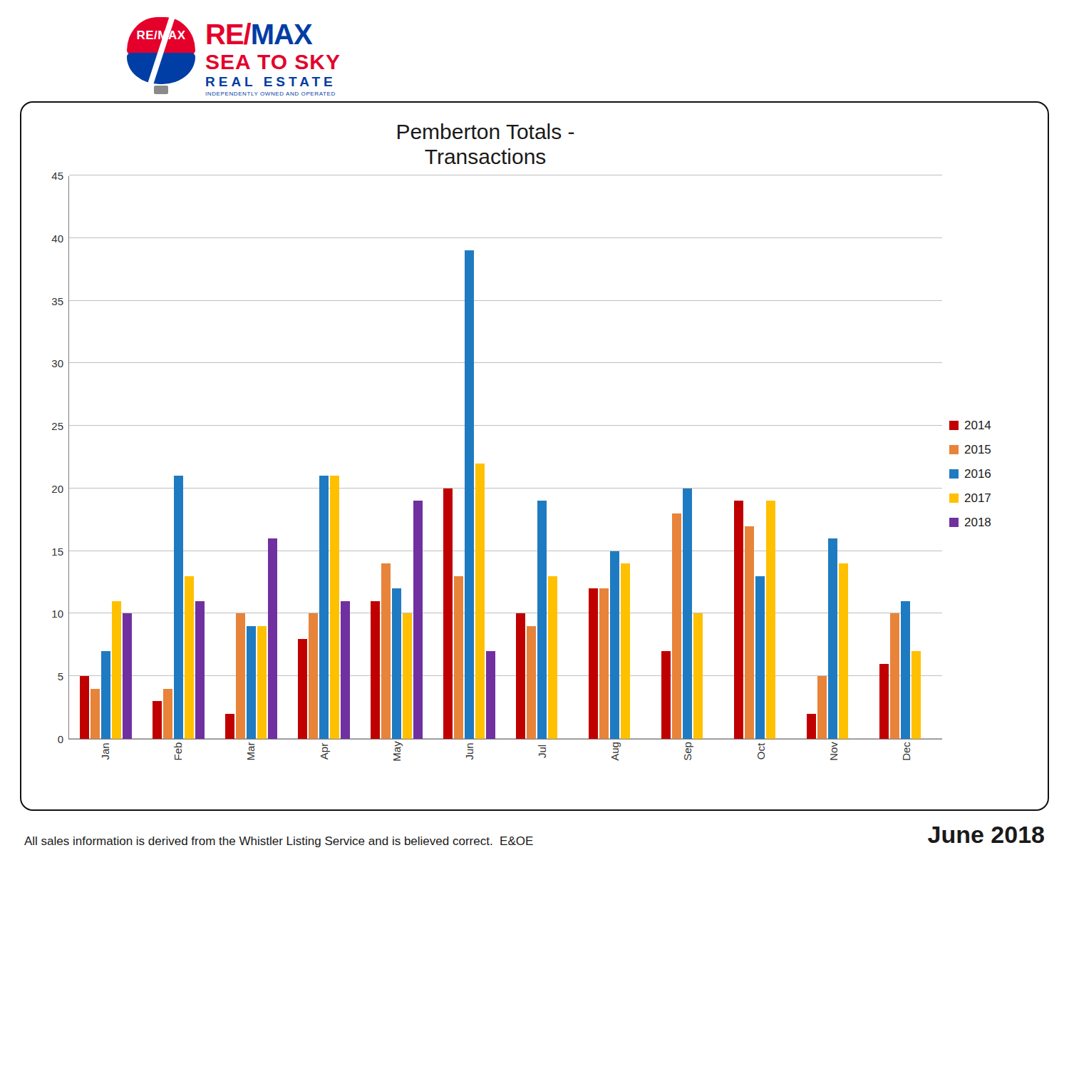RE/MAX
RE/MAX
SEA TO SKY
REAL ESTATE
INDEPENDENTLY OWNED AND OPERATED
Pemberton Totals -
Transactions
0
5
10
15
20
25
30
35
40
45
Jan
Feb
Mar
Apr
May
Jun
Jul
Aug
Sep
Oct
Nov
Dec
2014
2015
2016
2017
2018
All sales information is derived from the Whistler Listing Service and is believed correct. E&OE
June 2018
Pemberton Totals - Transactions by month and year
| Month | 2014 | 2015 | 2016 | 2017 | 2018 |
| --- | --- | --- | --- | --- | --- |
| Jan | 5 | 4 | 7 | 11 | 10 |
| Feb | 3 | 4 | 21 | 13 | 11 |
| Mar | 2 | 10 | 9 | 9 | 16 |
| Apr | 8 | 10 | 21 | 21 | 11 |
| May | 11 | 14 | 12 | 10 | 19 |
| Jun | 20 | 13 | 39 | 22 | 7 |
| Jul | 10 | 9 | 19 | 13 | |
| Aug | 12 | 12 | 15 | 14 | |
| Sep | 7 | 18 | 20 | 10 | |
| Oct | 19 | 17 | 13 | 19 | |
| Nov | 2 | 5 | 16 | 14 | |
| Dec | 6 | 10 | 11 | 7 | |